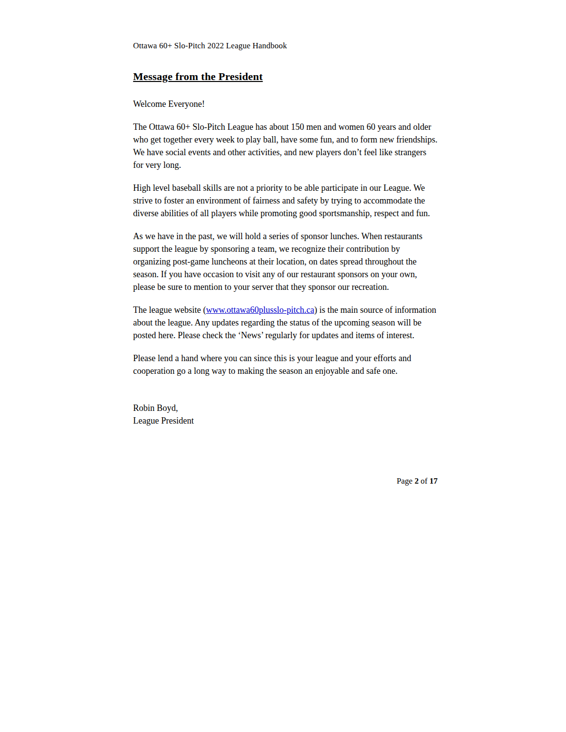Ottawa 60+ Slo-Pitch 2022 League Handbook
Message from the President
Welcome Everyone!
The Ottawa 60+ Slo-Pitch League has about 150 men and women 60 years and older who get together every week to play ball, have some fun, and to form new friendships. We have social events and other activities, and new players don’t feel like strangers for very long.
High level baseball skills are not a priority to be able participate in our League. We strive to foster an environment of fairness and safety by trying to accommodate the diverse abilities of all players while promoting good sportsmanship, respect and fun.
As we have in the past, we will hold a series of sponsor lunches. When restaurants support the league by sponsoring a team, we recognize their contribution by organizing post-game luncheons at their location, on dates spread throughout the season. If you have occasion to visit any of our restaurant sponsors on your own, please be sure to mention to your server that they sponsor our recreation.
The league website (www.ottawa60plusslo-pitch.ca) is the main source of information about the league. Any updates regarding the status of the upcoming season will be posted here. Please check the ‘News’ regularly for updates and items of interest.
Please lend a hand where you can since this is your league and your efforts and cooperation go a long way to making the season an enjoyable and safe one.
Robin Boyd,
League President
Page 2 of 17